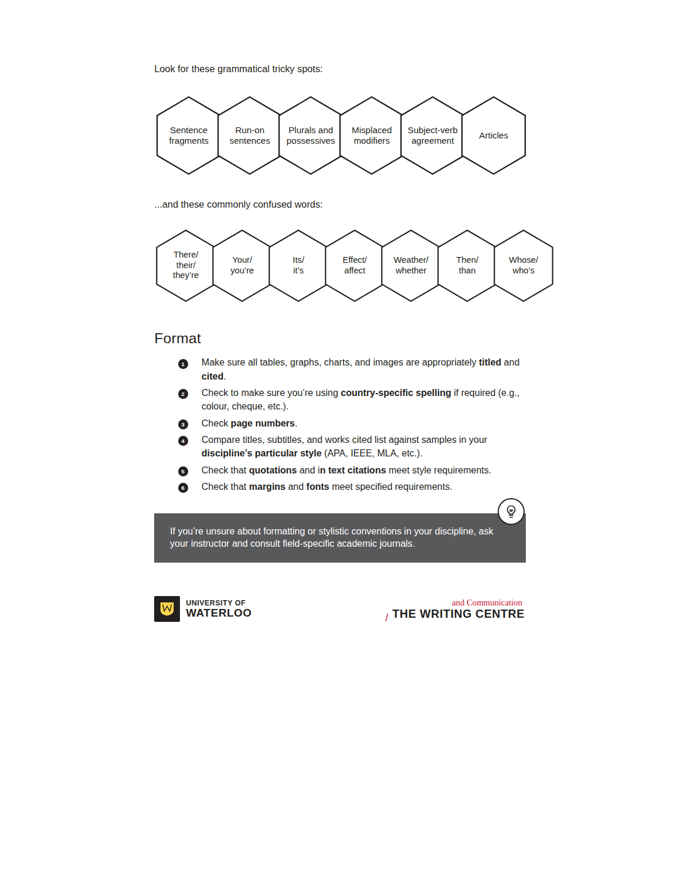Look for these grammatical tricky spots:
Sentence
fragments
Run-on
sentences
Plurals and
possessives
Misplaced
modifiers
Subject-verb
agreement
Articles
...and these commonly confused words:
There/
their/
they’re
Your/
you’re
Its/
it’s
Effect/
affect
Weather/
whether
Then/
than
Whose/
who’s
Format
1 Make sure all tables, graphs, charts, and images are appropriately titled and cited.
2 Check to make sure you’re using country-specific spelling if required (e.g., colour, cheque, etc.).
3 Check page numbers.
4 Compare titles, subtitles, and works cited list against samples in your discipline’s particular style (APA, IEEE, MLA, etc.).
5 Check that quotations and in text citations meet style requirements.
6 Check that margins and fonts meet specified requirements.
If you’re unsure about formatting or stylistic conventions in your discipline, ask your instructor and consult field-specific academic journals.
UNIVERSITY OF WATERLOO
and Communication /THE WRITING CENTRE